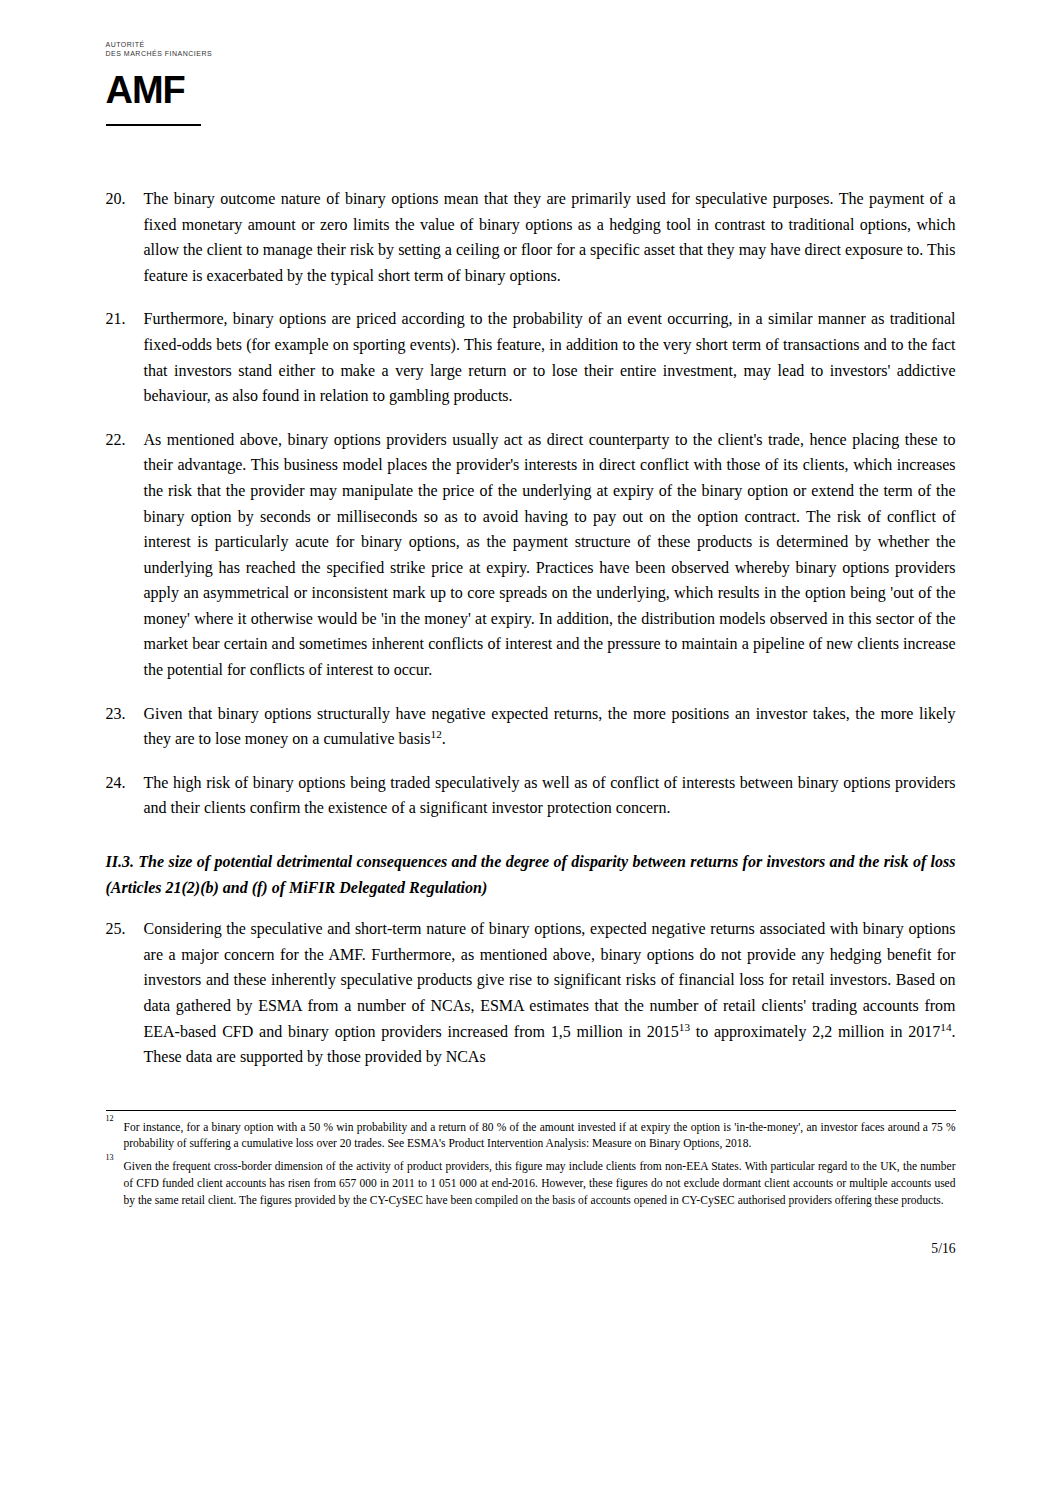AUTORITÉ
DES MARCHÉS FINANCIERS
AMF
The binary outcome nature of binary options mean that they are primarily used for speculative purposes. The payment of a fixed monetary amount or zero limits the value of binary options as a hedging tool in contrast to traditional options, which allow the client to manage their risk by setting a ceiling or floor for a specific asset that they may have direct exposure to. This feature is exacerbated by the typical short term of binary options.
Furthermore, binary options are priced according to the probability of an event occurring, in a similar manner as traditional fixed-odds bets (for example on sporting events). This feature, in addition to the very short term of transactions and to the fact that investors stand either to make a very large return or to lose their entire investment, may lead to investors' addictive behaviour, as also found in relation to gambling products.
As mentioned above, binary options providers usually act as direct counterparty to the client's trade, hence placing these to their advantage. This business model places the provider's interests in direct conflict with those of its clients, which increases the risk that the provider may manipulate the price of the underlying at expiry of the binary option or extend the term of the binary option by seconds or milliseconds so as to avoid having to pay out on the option contract. The risk of conflict of interest is particularly acute for binary options, as the payment structure of these products is determined by whether the underlying has reached the specified strike price at expiry. Practices have been observed whereby binary options providers apply an asymmetrical or inconsistent mark up to core spreads on the underlying, which results in the option being 'out of the money' where it otherwise would be 'in the money' at expiry. In addition, the distribution models observed in this sector of the market bear certain and sometimes inherent conflicts of interest and the pressure to maintain a pipeline of new clients increase the potential for conflicts of interest to occur.
Given that binary options structurally have negative expected returns, the more positions an investor takes, the more likely they are to lose money on a cumulative basis12.
The high risk of binary options being traded speculatively as well as of conflict of interests between binary options providers and their clients confirm the existence of a significant investor protection concern.
II.3. The size of potential detrimental consequences and the degree of disparity between returns for investors and the risk of loss (Articles 21(2)(b) and (f) of MiFIR Delegated Regulation)
Considering the speculative and short-term nature of binary options, expected negative returns associated with binary options are a major concern for the AMF. Furthermore, as mentioned above, binary options do not provide any hedging benefit for investors and these inherently speculative products give rise to significant risks of financial loss for retail investors. Based on data gathered by ESMA from a number of NCAs, ESMA estimates that the number of retail clients' trading accounts from EEA-based CFD and binary option providers increased from 1,5 million in 201513 to approximately 2,2 million in 201714. These data are supported by those provided by NCAs
12 For instance, for a binary option with a 50 % win probability and a return of 80 % of the amount invested if at expiry the option is 'in-the-money', an investor faces around a 75 % probability of suffering a cumulative loss over 20 trades. See ESMA's Product Intervention Analysis: Measure on Binary Options, 2018.
13 Given the frequent cross-border dimension of the activity of product providers, this figure may include clients from non-EEA States. With particular regard to the UK, the number of CFD funded client accounts has risen from 657 000 in 2011 to 1 051 000 at end-2016. However, these figures do not exclude dormant client accounts or multiple accounts used by the same retail client. The figures provided by the CY-CySEC have been compiled on the basis of accounts opened in CY-CySEC authorised providers offering these products.
5/16